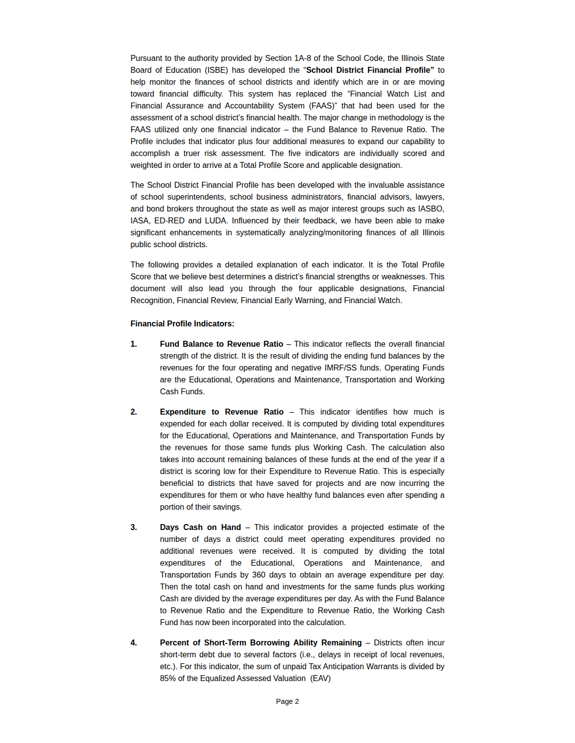Pursuant to the authority provided by Section 1A-8 of the School Code, the Illinois State Board of Education (ISBE) has developed the “School District Financial Profile” to help monitor the finances of school districts and identify which are in or are moving toward financial difficulty. This system has replaced the “Financial Watch List and Financial Assurance and Accountability System (FAAS)” that had been used for the assessment of a school district’s financial health. The major change in methodology is the FAAS utilized only one financial indicator – the Fund Balance to Revenue Ratio. The Profile includes that indicator plus four additional measures to expand our capability to accomplish a truer risk assessment. The five indicators are individually scored and weighted in order to arrive at a Total Profile Score and applicable designation.
The School District Financial Profile has been developed with the invaluable assistance of school superintendents, school business administrators, financial advisors, lawyers, and bond brokers throughout the state as well as major interest groups such as IASBO, IASA, ED-RED and LUDA. Influenced by their feedback, we have been able to make significant enhancements in systematically analyzing/monitoring finances of all Illinois public school districts.
The following provides a detailed explanation of each indicator. It is the Total Profile Score that we believe best determines a district’s financial strengths or weaknesses. This document will also lead you through the four applicable designations, Financial Recognition, Financial Review, Financial Early Warning, and Financial Watch.
Financial Profile Indicators:
Fund Balance to Revenue Ratio – This indicator reflects the overall financial strength of the district. It is the result of dividing the ending fund balances by the revenues for the four operating and negative IMRF/SS funds. Operating Funds are the Educational, Operations and Maintenance, Transportation and Working Cash Funds.
Expenditure to Revenue Ratio – This indicator identifies how much is expended for each dollar received. It is computed by dividing total expenditures for the Educational, Operations and Maintenance, and Transportation Funds by the revenues for those same funds plus Working Cash. The calculation also takes into account remaining balances of these funds at the end of the year if a district is scoring low for their Expenditure to Revenue Ratio. This is especially beneficial to districts that have saved for projects and are now incurring the expenditures for them or who have healthy fund balances even after spending a portion of their savings.
Days Cash on Hand – This indicator provides a projected estimate of the number of days a district could meet operating expenditures provided no additional revenues were received. It is computed by dividing the total expenditures of the Educational, Operations and Maintenance, and Transportation Funds by 360 days to obtain an average expenditure per day. Then the total cash on hand and investments for the same funds plus working Cash are divided by the average expenditures per day. As with the Fund Balance to Revenue Ratio and the Expenditure to Revenue Ratio, the Working Cash Fund has now been incorporated into the calculation.
Percent of Short-Term Borrowing Ability Remaining – Districts often incur short-term debt due to several factors (i.e., delays in receipt of local revenues, etc.). For this indicator, the sum of unpaid Tax Anticipation Warrants is divided by 85% of the Equalized Assessed Valuation (EAV)
Page 2